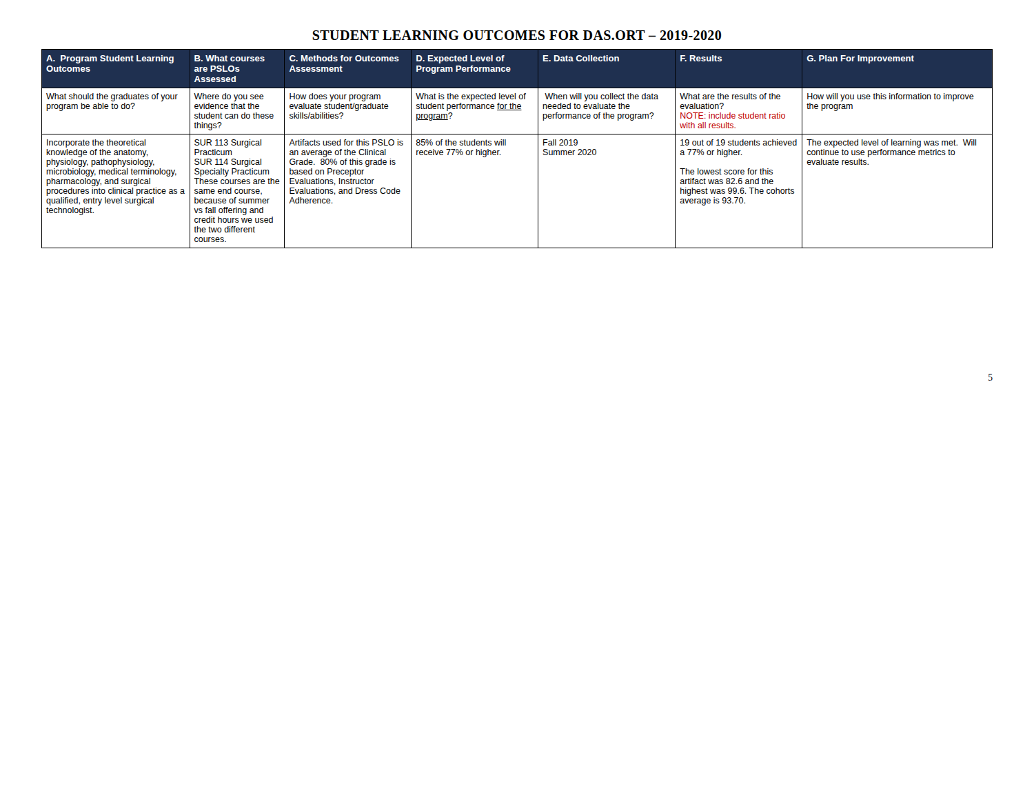STUDENT LEARNING OUTCOMES FOR DAS.ORT – 2019-2020
| A. Program Student Learning Outcomes | B. What courses are PSLOs Assessed | C. Methods for Outcomes Assessment | D. Expected Level of Program Performance | E. Data Collection | F. Results | G. Plan For Improvement |
| --- | --- | --- | --- | --- | --- | --- |
| What should the graduates of your program be able to do? | Where do you see evidence that the student can do these things? | How does your program evaluate student/graduate skills/abilities? | What is the expected level of student performance for the program ? | When will you collect the data needed to evaluate the performance of the program? | What are the results of the evaluation? NOTE: include student ratio with all results. | How will you use this information to improve the program |
| Incorporate the theoretical knowledge of the anatomy, physiology, pathophysiology, microbiology, medical terminology, pharmacology, and surgical procedures into clinical practice as a qualified, entry level surgical technologist. | SUR 113 Surgical Practicum SUR 114 Surgical Specialty Practicum These courses are the same end course, because of summer vs fall offering and credit hours we used the two different courses. | Artifacts used for this PSLO is an average of the Clinical Grade. 80% of this grade is based on Preceptor Evaluations, Instructor Evaluations, and Dress Code Adherence. | 85% of the students will receive 77% or higher. | Fall 2019 Summer 2020 | 19 out of 19 students achieved a 77% or higher. The lowest score for this artifact was 82.6 and the highest was 99.6. The cohorts average is 93.70. | The expected level of learning was met. Will continue to use performance metrics to evaluate results. |
5